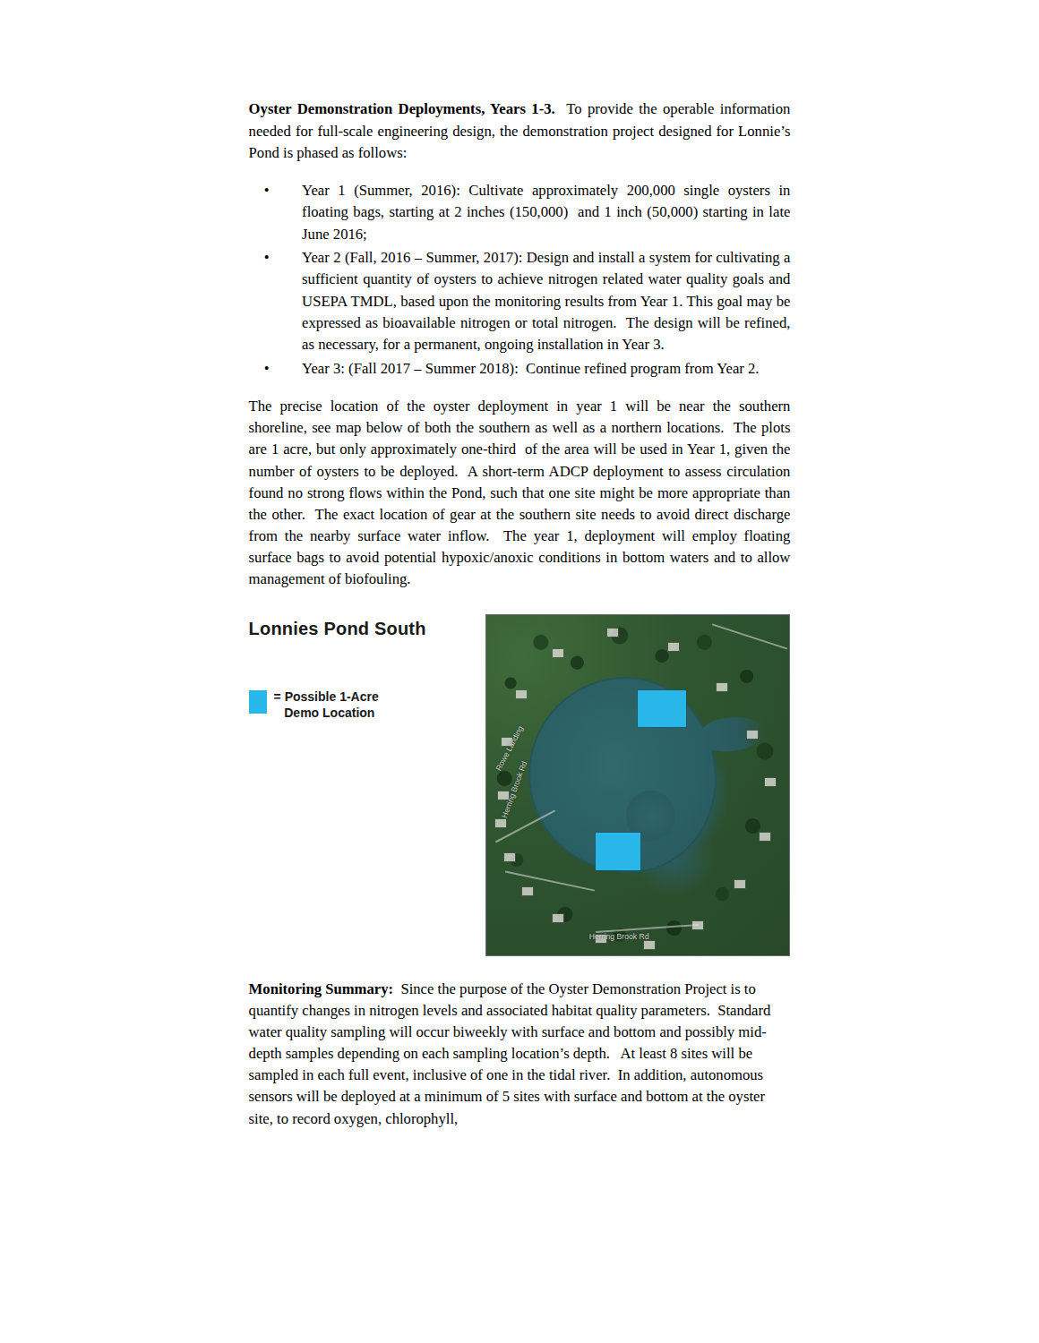Oyster Demonstration Deployments, Years 1-3. To provide the operable information needed for full-scale engineering design, the demonstration project designed for Lonnie’s Pond is phased as follows:
Year 1 (Summer, 2016): Cultivate approximately 200,000 single oysters in floating bags, starting at 2 inches (150,000) and 1 inch (50,000) starting in late June 2016;
Year 2 (Fall, 2016 – Summer, 2017): Design and install a system for cultivating a sufficient quantity of oysters to achieve nitrogen related water quality goals and USEPA TMDL, based upon the monitoring results from Year 1. This goal may be expressed as bioavailable nitrogen or total nitrogen. The design will be refined, as necessary, for a permanent, ongoing installation in Year 3.
Year 3: (Fall 2017 – Summer 2018): Continue refined program from Year 2.
The precise location of the oyster deployment in year 1 will be near the southern shoreline, see map below of both the southern as well as a northern locations. The plots are 1 acre, but only approximately one-third of the area will be used in Year 1, given the number of oysters to be deployed. A short-term ADCP deployment to assess circulation found no strong flows within the Pond, such that one site might be more appropriate than the other. The exact location of gear at the southern site needs to avoid direct discharge from the nearby surface water inflow. The year 1, deployment will employ floating surface bags to avoid potential hypoxic/anoxic conditions in bottom waters and to allow management of biofouling.
Lonnies Pond South
= Possible 1-Acre
Demo Location
Rowe Landing
Herring Brook Rd
Herring Brook Rd
Monitoring Summary: Since the purpose of the Oyster Demonstration Project is to quantify changes in nitrogen levels and associated habitat quality parameters. Standard water quality sampling will occur biweekly with surface and bottom and possibly mid-depth samples depending on each sampling location’s depth. At least 8 sites will be sampled in each full event, inclusive of one in the tidal river. In addition, autonomous sensors will be deployed at a minimum of 5 sites with surface and bottom at the oyster site, to record oxygen, chlorophyll,